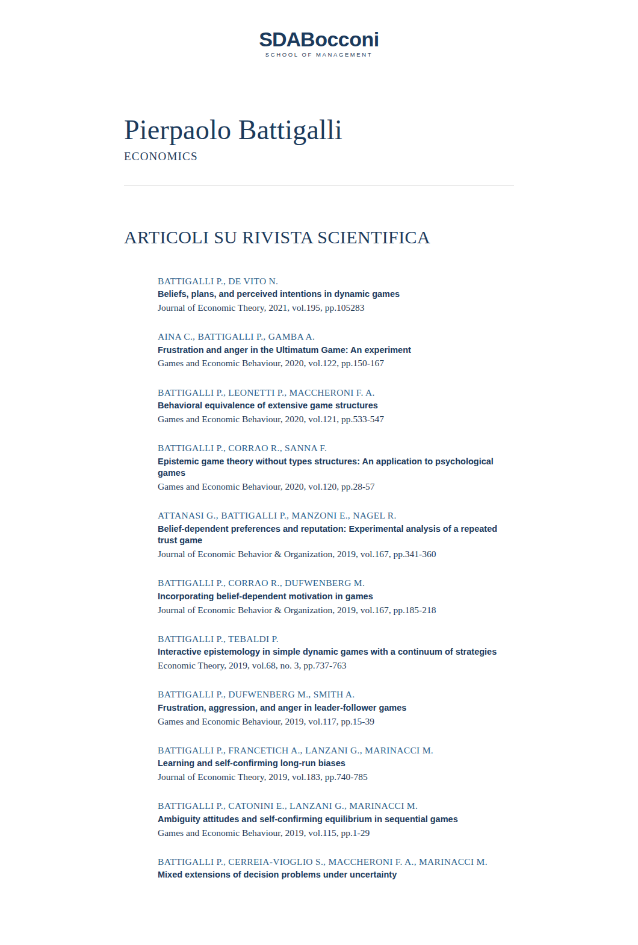SDABocconi School of Management
Pierpaolo Battigalli
Economics
Articoli su rivista scientifica
BATTIGALLI P., DE VITO N.
Beliefs, plans, and perceived intentions in dynamic games
Journal of Economic Theory, 2021, vol.195, pp.105283
AINA C., BATTIGALLI P., GAMBA A.
Frustration and anger in the Ultimatum Game: An experiment
Games and Economic Behaviour, 2020, vol.122, pp.150-167
BATTIGALLI P., LEONETTI P., MACCHERONI F. A.
Behavioral equivalence of extensive game structures
Games and Economic Behaviour, 2020, vol.121, pp.533-547
BATTIGALLI P., CORRAO R., SANNA F.
Epistemic game theory without types structures: An application to psychological games
Games and Economic Behaviour, 2020, vol.120, pp.28-57
ATTANASI G., BATTIGALLI P., MANZONI E., NAGEL R.
Belief-dependent preferences and reputation: Experimental analysis of a repeated trust game
Journal of Economic Behavior & Organization, 2019, vol.167, pp.341-360
BATTIGALLI P., CORRAO R., DUFWENBERG M.
Incorporating belief-dependent motivation in games
Journal of Economic Behavior & Organization, 2019, vol.167, pp.185-218
BATTIGALLI P., TEBALDI P.
Interactive epistemology in simple dynamic games with a continuum of strategies
Economic Theory, 2019, vol.68, no. 3, pp.737-763
BATTIGALLI P., DUFWENBERG M., SMITH A.
Frustration, aggression, and anger in leader-follower games
Games and Economic Behaviour, 2019, vol.117, pp.15-39
BATTIGALLI P., FRANCETICH A., LANZANI G., MARINACCI M.
Learning and self-confirming long-run biases
Journal of Economic Theory, 2019, vol.183, pp.740-785
BATTIGALLI P., CATONINI E., LANZANI G., MARINACCI M.
Ambiguity attitudes and self-confirming equilibrium in sequential games
Games and Economic Behaviour, 2019, vol.115, pp.1-29
BATTIGALLI P., CERREIA-VIOGLIO S., MACCHERONI F. A., MARINACCI M.
Mixed extensions of decision problems under uncertainty